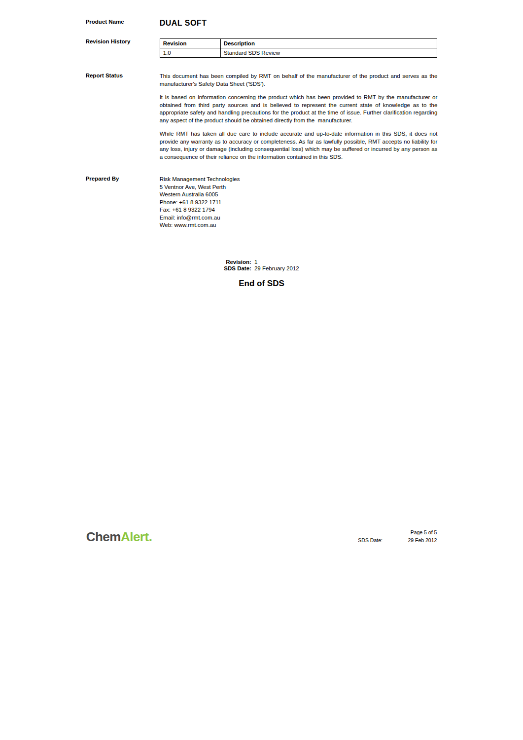| Product Name | DUAL SOFT |
| Revision History | / Revision / Description / / --- / --- / / 1.0 / Standard SDS Review / |
| Report Status | This document has been compiled by RMT on behalf of the manufacturer of the product and serves as the manufacturer's Safety Data Sheet ('SDS'). It is based on information concerning the product which has been provided to RMT by the manufacturer or obtained from third party sources and is believed to represent the current state of knowledge as to the appropriate safety and handling precautions for the product at the time of issue. Further clarification regarding any aspect of the product should be obtained directly from the manufacturer. While RMT has taken all due care to include accurate and up-to-date information in this SDS, it does not provide any warranty as to accuracy or completeness. As far as lawfully possible, RMT accepts no liability for any loss, injury or damage (including consequential loss) which may be suffered or incurred by any person as a consequence of their reliance on the information contained in this SDS. |
| Prepared By | Risk Management Technologies 5 Ventnor Ave, West Perth Western Australia 6005 Phone: +61 8 9322 1711 Fax: +61 8 9322 1794 Email: info@rmt.com.au Web: www.rmt.com.au |
| Revision: | 1 |
| SDS Date: | 29 February 2012 |
End of SDS
| Chem Alert. | Page 5 of 5 SDS Date: 29 Feb 2012 |